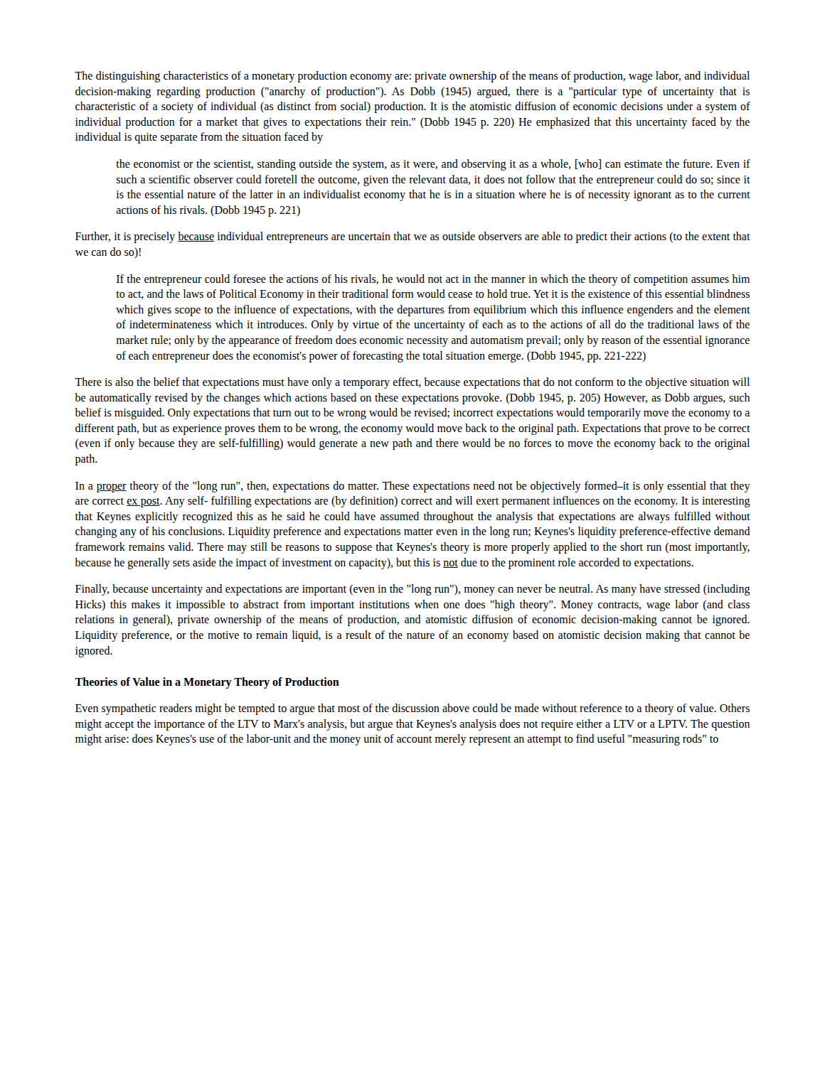The distinguishing characteristics of a monetary production economy are: private ownership of the means of production, wage labor, and individual decision-making regarding production ("anarchy of production"). As Dobb (1945) argued, there is a "particular type of uncertainty that is characteristic of a society of individual (as distinct from social) production. It is the atomistic diffusion of economic decisions under a system of individual production for a market that gives to expectations their rein." (Dobb 1945 p. 220) He emphasized that this uncertainty faced by the individual is quite separate from the situation faced by
the economist or the scientist, standing outside the system, as it were, and observing it as a whole, [who] can estimate the future. Even if such a scientific observer could foretell the outcome, given the relevant data, it does not follow that the entrepreneur could do so; since it is the essential nature of the latter in an individualist economy that he is in a situation where he is of necessity ignorant as to the current actions of his rivals. (Dobb 1945 p. 221)
Further, it is precisely because individual entrepreneurs are uncertain that we as outside observers are able to predict their actions (to the extent that we can do so)!
If the entrepreneur could foresee the actions of his rivals, he would not act in the manner in which the theory of competition assumes him to act, and the laws of Political Economy in their traditional form would cease to hold true. Yet it is the existence of this essential blindness which gives scope to the influence of expectations, with the departures from equilibrium which this influence engenders and the element of indeterminateness which it introduces. Only by virtue of the uncertainty of each as to the actions of all do the traditional laws of the market rule; only by the appearance of freedom does economic necessity and automatism prevail; only by reason of the essential ignorance of each entrepreneur does the economist's power of forecasting the total situation emerge. (Dobb 1945, pp. 221-222)
There is also the belief that expectations must have only a temporary effect, because expectations that do not conform to the objective situation will be automatically revised by the changes which actions based on these expectations provoke. (Dobb 1945, p. 205) However, as Dobb argues, such belief is misguided. Only expectations that turn out to be wrong would be revised; incorrect expectations would temporarily move the economy to a different path, but as experience proves them to be wrong, the economy would move back to the original path. Expectations that prove to be correct (even if only because they are self-fulfilling) would generate a new path and there would be no forces to move the economy back to the original path.
In a proper theory of the "long run", then, expectations do matter. These expectations need not be objectively formed–it is only essential that they are correct ex post. Any self- fulfilling expectations are (by definition) correct and will exert permanent influences on the economy. It is interesting that Keynes explicitly recognized this as he said he could have assumed throughout the analysis that expectations are always fulfilled without changing any of his conclusions. Liquidity preference and expectations matter even in the long run; Keynes's liquidity preference-effective demand framework remains valid. There may still be reasons to suppose that Keynes's theory is more properly applied to the short run (most importantly, because he generally sets aside the impact of investment on capacity), but this is not due to the prominent role accorded to expectations.
Finally, because uncertainty and expectations are important (even in the "long run"), money can never be neutral. As many have stressed (including Hicks) this makes it impossible to abstract from important institutions when one does "high theory". Money contracts, wage labor (and class relations in general), private ownership of the means of production, and atomistic diffusion of economic decision-making cannot be ignored. Liquidity preference, or the motive to remain liquid, is a result of the nature of an economy based on atomistic decision making that cannot be ignored.
Theories of Value in a Monetary Theory of Production
Even sympathetic readers might be tempted to argue that most of the discussion above could be made without reference to a theory of value. Others might accept the importance of the LTV to Marx's analysis, but argue that Keynes's analysis does not require either a LTV or a LPTV. The question might arise: does Keynes's use of the labor-unit and the money unit of account merely represent an attempt to find useful "measuring rods" to